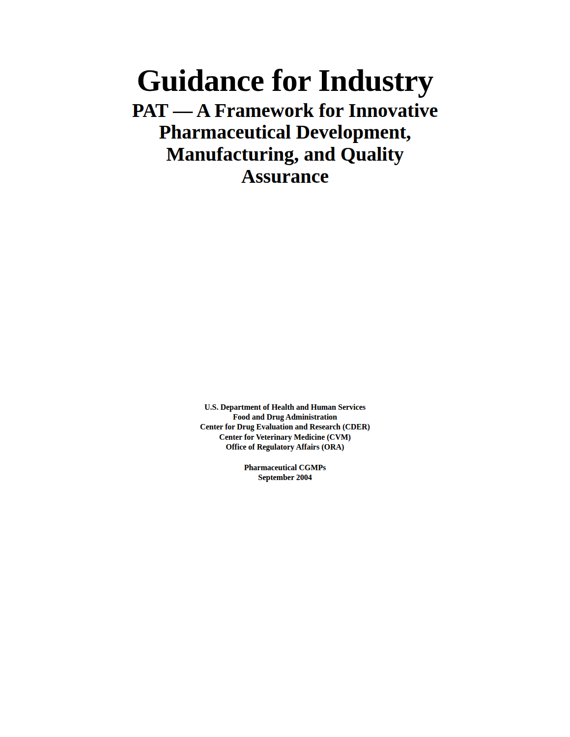Guidance for Industry
PAT — A Framework for Innovative Pharmaceutical Development, Manufacturing, and Quality Assurance
U.S. Department of Health and Human Services
Food and Drug Administration
Center for Drug Evaluation and Research (CDER)
Center for Veterinary Medicine (CVM)
Office of Regulatory Affairs (ORA)
Pharmaceutical CGMPs
September 2004